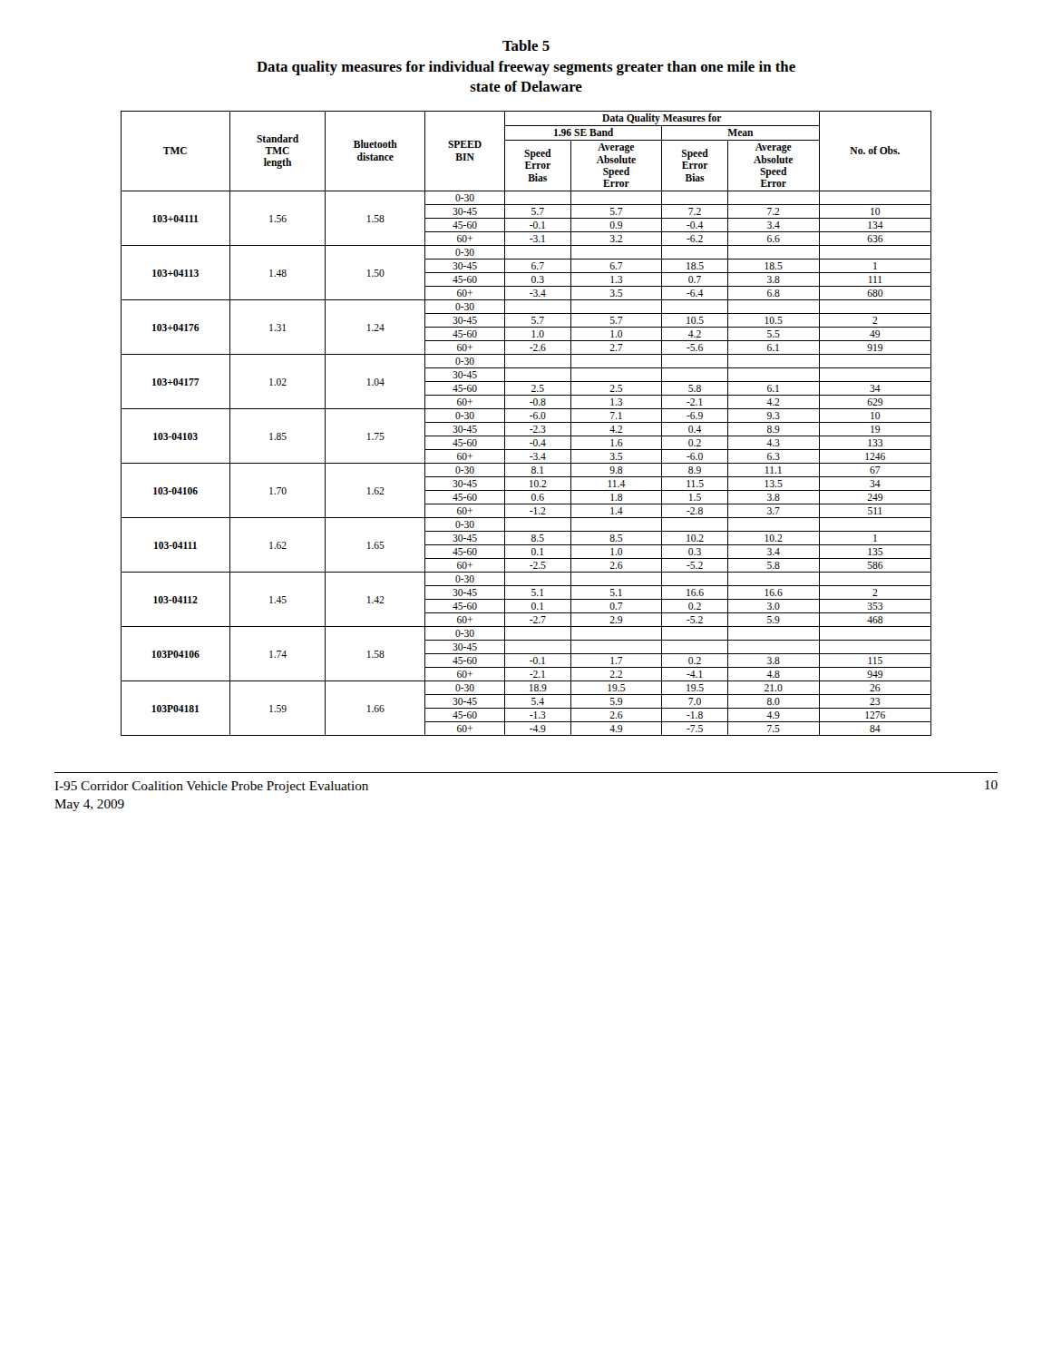Table 5
Data quality measures for individual freeway segments greater than one mile in the
state of Delaware
| TMC | Standard TMC length | Bluetooth distance | SPEED BIN | Data Quality Measures for | No. of Obs. |
| --- | --- | --- | --- | --- | --- |
| 1.96 SE Band | Mean |
| Speed Error Bias | Average Absolute Speed Error | Speed Error Bias | Average Absolute Speed Error |
| 103+04111 | 1.56 | 1.58 | 0-30 | | | | | |
| 30-45 | 5.7 | 5.7 | 7.2 | 7.2 | 10 |
| 45-60 | -0.1 | 0.9 | -0.4 | 3.4 | 134 |
| 60+ | -3.1 | 3.2 | -6.2 | 6.6 | 636 |
| 103+04113 | 1.48 | 1.50 | 0-30 | | | | | |
| 30-45 | 6.7 | 6.7 | 18.5 | 18.5 | 1 |
| 45-60 | 0.3 | 1.3 | 0.7 | 3.8 | 111 |
| 60+ | -3.4 | 3.5 | -6.4 | 6.8 | 680 |
| 103+04176 | 1.31 | 1.24 | 0-30 | | | | | |
| 30-45 | 5.7 | 5.7 | 10.5 | 10.5 | 2 |
| 45-60 | 1.0 | 1.0 | 4.2 | 5.5 | 49 |
| 60+ | -2.6 | 2.7 | -5.6 | 6.1 | 919 |
| 103+04177 | 1.02 | 1.04 | 0-30 | | | | | |
| 30-45 | | | | | |
| 45-60 | 2.5 | 2.5 | 5.8 | 6.1 | 34 |
| 60+ | -0.8 | 1.3 | -2.1 | 4.2 | 629 |
| 103-04103 | 1.85 | 1.75 | 0-30 | -6.0 | 7.1 | -6.9 | 9.3 | 10 |
| 30-45 | -2.3 | 4.2 | 0.4 | 8.9 | 19 |
| 45-60 | -0.4 | 1.6 | 0.2 | 4.3 | 133 |
| 60+ | -3.4 | 3.5 | -6.0 | 6.3 | 1246 |
| 103-04106 | 1.70 | 1.62 | 0-30 | 8.1 | 9.8 | 8.9 | 11.1 | 67 |
| 30-45 | 10.2 | 11.4 | 11.5 | 13.5 | 34 |
| 45-60 | 0.6 | 1.8 | 1.5 | 3.8 | 249 |
| 60+ | -1.2 | 1.4 | -2.8 | 3.7 | 511 |
| 103-04111 | 1.62 | 1.65 | 0-30 | | | | | |
| 30-45 | 8.5 | 8.5 | 10.2 | 10.2 | 1 |
| 45-60 | 0.1 | 1.0 | 0.3 | 3.4 | 135 |
| 60+ | -2.5 | 2.6 | -5.2 | 5.8 | 586 |
| 103-04112 | 1.45 | 1.42 | 0-30 | | | | | |
| 30-45 | 5.1 | 5.1 | 16.6 | 16.6 | 2 |
| 45-60 | 0.1 | 0.7 | 0.2 | 3.0 | 353 |
| 60+ | -2.7 | 2.9 | -5.2 | 5.9 | 468 |
| 103P04106 | 1.74 | 1.58 | 0-30 | | | | | |
| 30-45 | | | | | |
| 45-60 | -0.1 | 1.7 | 0.2 | 3.8 | 115 |
| 60+ | -2.1 | 2.2 | -4.1 | 4.8 | 949 |
| 103P04181 | 1.59 | 1.66 | 0-30 | 18.9 | 19.5 | 19.5 | 21.0 | 26 |
| 30-45 | 5.4 | 5.9 | 7.0 | 8.0 | 23 |
| 45-60 | -1.3 | 2.6 | -1.8 | 4.9 | 1276 |
| 60+ | -4.9 | 4.9 | -7.5 | 7.5 | 84 |
I-95 Corridor Coalition Vehicle Probe Project Evaluation
May 4, 2009
10